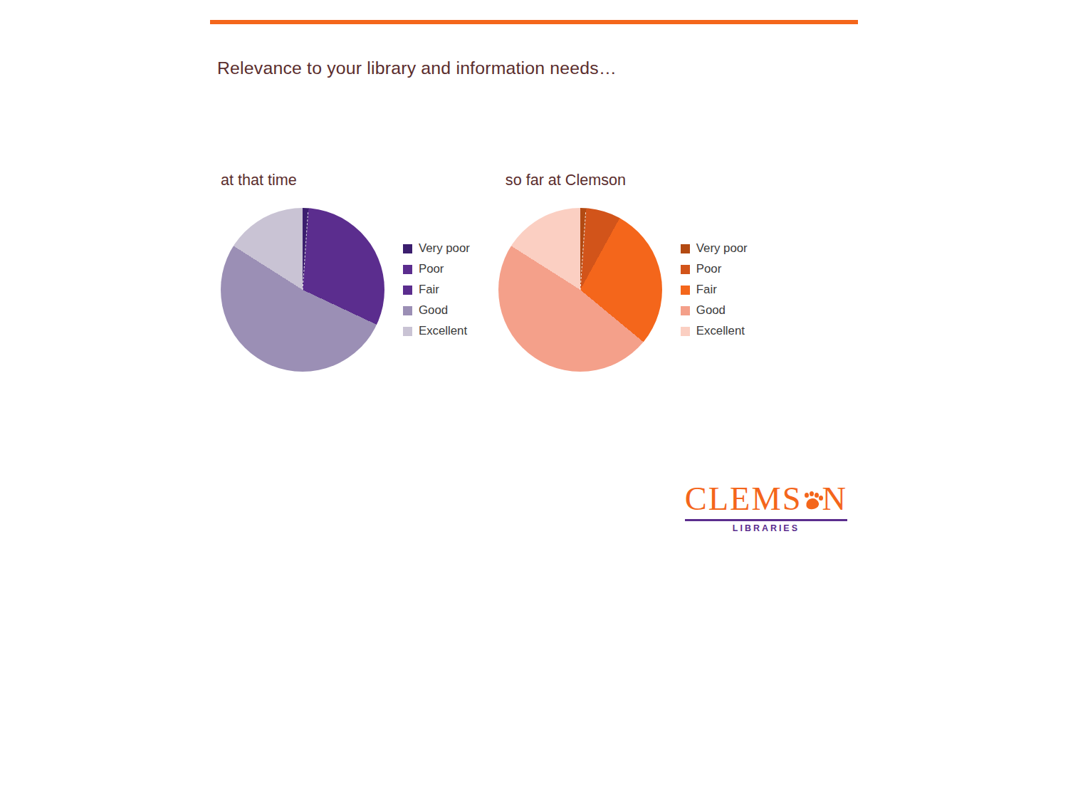Relevance to your library and information needs…
at that time
Very poor
Poor
Fair
Good
Excellent
so far at Clemson
Very poor
Poor
Fair
Good
Excellent
CLEMS N
LIBRARIES